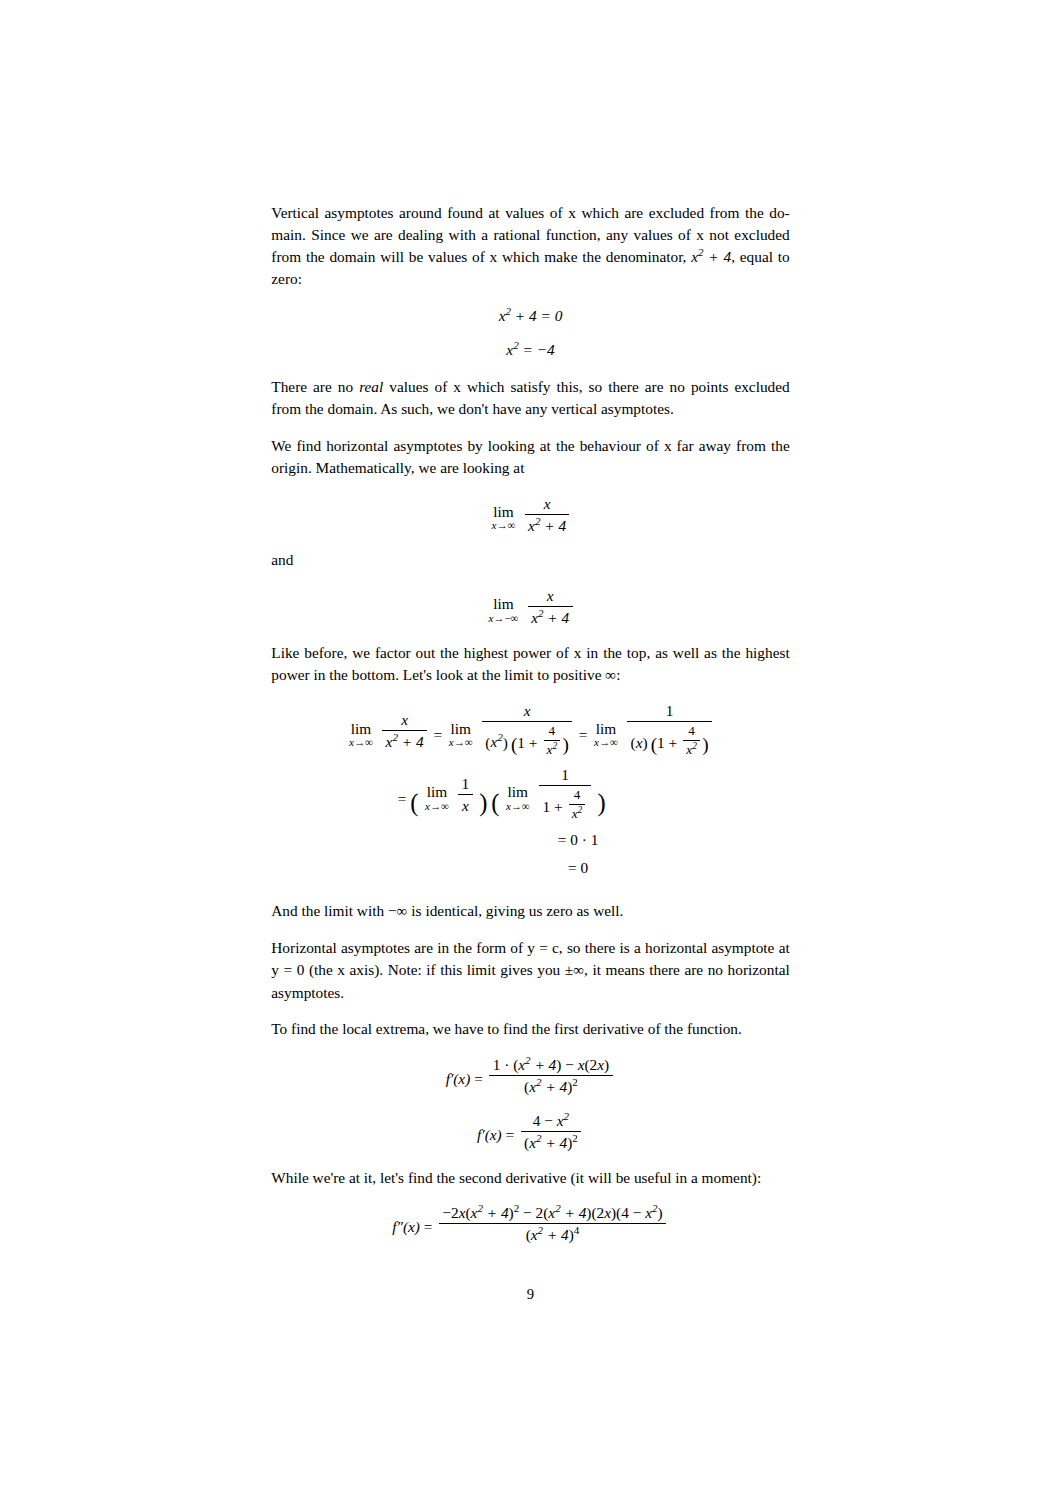Vertical asymptotes around found at values of x which are excluded from the domain. Since we are dealing with a rational function, any values of x not excluded from the domain will be values of x which make the denominator, x2 + 4, equal to zero:
x2 + 4 = 0
x2 = −4
There are no real values of x which satisfy this, so there are no points excluded from the domain. As such, we don't have any vertical asymptotes.
We find horizontal asymptotes by looking at the behaviour of x far away from the origin. Mathematically, we are looking at
lim x→∞ xx2 + 4
and
lim x→−∞ xx2 + 4
Like before, we factor out the highest power of x in the top, as well as the highest power in the bottom. Let's look at the limit to positive ∞:
lim x→∞ xx2 + 4 = lim x→∞ x(x2) (1 + 4 x2) = lim x→∞ 1(x) (1 + 4 x2) = ( lim x→∞ 1 x ) ( lim x→∞ 11 + 4 x2 ) = 0 · 1 = 0
And the limit with −∞ is identical, giving us zero as well.
Horizontal asymptotes are in the form of y = c, so there is a horizontal asymptote at y = 0 (the x axis). Note: if this limit gives you ±∞, it means there are no horizontal asymptotes.
To find the local extrema, we have to find the first derivative of the function.
f′(x) = 1 · (x2 + 4) − x(2x)(x2 + 4)2
f′(x) = 4 − x2(x2 + 4)2
While we're at it, let's find the second derivative (it will be useful in a moment):
f″(x) = −2x(x2 + 4)2 − 2(x2 + 4)(2x)(4 − x2)(x2 + 4)4
9